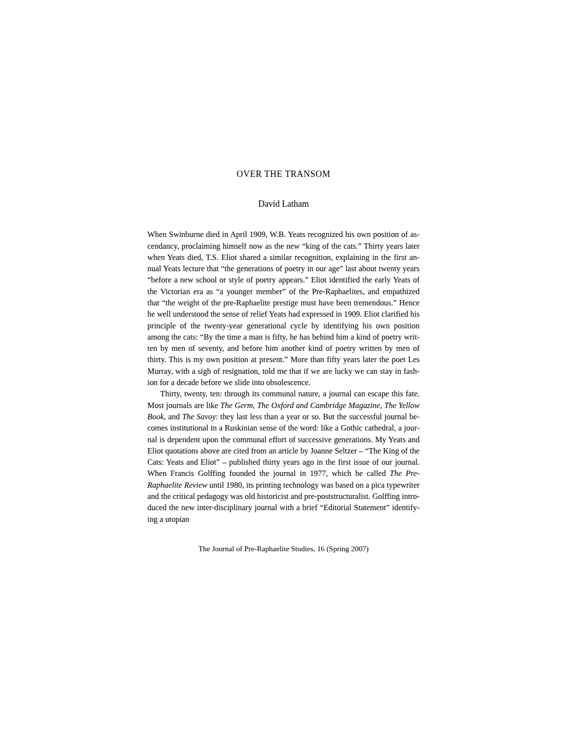OVER THE TRANSOM
David Latham
When Swinburne died in April 1909, W.B. Yeats recognized his own position of ascendancy, proclaiming himself now as the new “king of the cats.” Thirty years later when Yeats died, T.S. Eliot shared a similar recognition, explaining in the first annual Yeats lecture that “the generations of poetry in our age” last about twenty years “before a new school or style of poetry appears.” Eliot identified the early Yeats of the Victorian era as “a younger member” of the Pre-Raphaelites, and empathized that “the weight of the pre-Raphaelite prestige must have been tremendous.” Hence he well understood the sense of relief Yeats had expressed in 1909. Eliot clarified his principle of the twenty-year generational cycle by identifying his own position among the cats: “By the time a man is fifty, he has behind him a kind of poetry written by men of seventy, and before him another kind of poetry written by men of thirty. This is my own position at present.” More than fifty years later the poet Les Murray, with a sigh of resignation, told me that if we are lucky we can stay in fashion for a decade before we slide into obsolescence.
Thirty, twenty, ten: through its communal nature, a journal can escape this fate. Most journals are like The Germ, The Oxford and Cambridge Magazine, The Yellow Book, and The Savoy: they last less than a year or so. But the successful journal becomes institutional in a Ruskinian sense of the word: like a Gothic cathedral, a journal is dependent upon the communal effort of successive generations. My Yeats and Eliot quotations above are cited from an article by Joanne Seltzer – “The King of the Cats: Yeats and Eliot” – published thirty years ago in the first issue of our journal. When Francis Golffing founded the journal in 1977, which he called The Pre-Raphaelite Review until 1980, its printing technology was based on a pica typewriter and the critical pedagogy was old historicist and pre-poststructuralist. Golffing introduced the new inter-disciplinary journal with a brief “Editorial Statement” identifying a utopian
The Journal of Pre-Raphaelite Studies, 16 (Spring 2007)